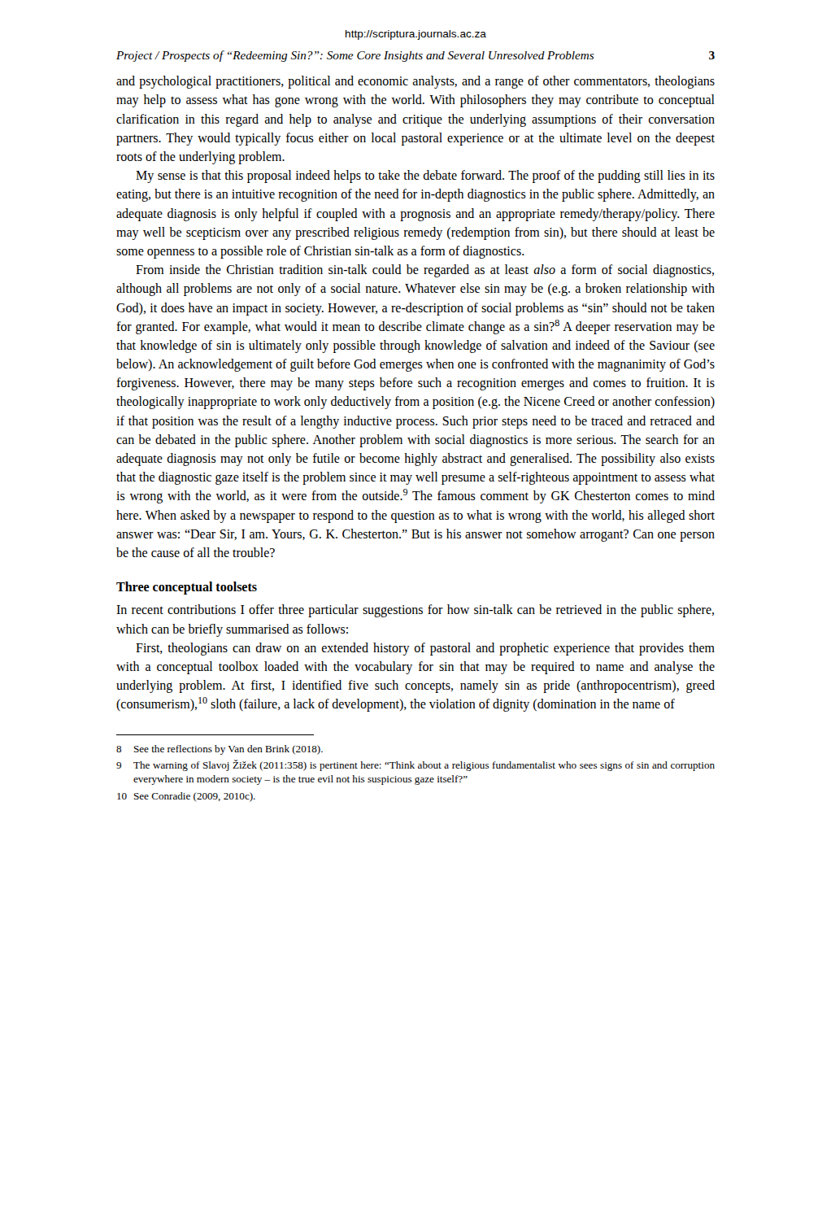http://scriptura.journals.ac.za
Project / Prospects of “Redeeming Sin?”: Some Core Insights and Several Unresolved Problems 3
and psychological practitioners, political and economic analysts, and a range of other commentators, theologians may help to assess what has gone wrong with the world. With philosophers they may contribute to conceptual clarification in this regard and help to analyse and critique the underlying assumptions of their conversation partners. They would typically focus either on local pastoral experience or at the ultimate level on the deepest roots of the underlying problem.
My sense is that this proposal indeed helps to take the debate forward. The proof of the pudding still lies in its eating, but there is an intuitive recognition of the need for in-depth diagnostics in the public sphere. Admittedly, an adequate diagnosis is only helpful if coupled with a prognosis and an appropriate remedy/therapy/policy. There may well be scepticism over any prescribed religious remedy (redemption from sin), but there should at least be some openness to a possible role of Christian sin-talk as a form of diagnostics.
From inside the Christian tradition sin-talk could be regarded as at least also a form of social diagnostics, although all problems are not only of a social nature. Whatever else sin may be (e.g. a broken relationship with God), it does have an impact in society. However, a re-description of social problems as “sin” should not be taken for granted. For example, what would it mean to describe climate change as a sin?8 A deeper reservation may be that knowledge of sin is ultimately only possible through knowledge of salvation and indeed of the Saviour (see below). An acknowledgement of guilt before God emerges when one is confronted with the magnanimity of God’s forgiveness. However, there may be many steps before such a recognition emerges and comes to fruition. It is theologically inappropriate to work only deductively from a position (e.g. the Nicene Creed or another confession) if that position was the result of a lengthy inductive process. Such prior steps need to be traced and retraced and can be debated in the public sphere. Another problem with social diagnostics is more serious. The search for an adequate diagnosis may not only be futile or become highly abstract and generalised. The possibility also exists that the diagnostic gaze itself is the problem since it may well presume a self-righteous appointment to assess what is wrong with the world, as it were from the outside.9 The famous comment by GK Chesterton comes to mind here. When asked by a newspaper to respond to the question as to what is wrong with the world, his alleged short answer was: “Dear Sir, I am. Yours, G. K. Chesterton.” But is his answer not somehow arrogant? Can one person be the cause of all the trouble?
Three conceptual toolsets
In recent contributions I offer three particular suggestions for how sin-talk can be retrieved in the public sphere, which can be briefly summarised as follows:
First, theologians can draw on an extended history of pastoral and prophetic experience that provides them with a conceptual toolbox loaded with the vocabulary for sin that may be required to name and analyse the underlying problem. At first, I identified five such concepts, namely sin as pride (anthropocentrism), greed (consumerism),10 sloth (failure, a lack of development), the violation of dignity (domination in the name of
8 See the reflections by Van den Brink (2018).
9 The warning of Slavoj Žižek (2011:358) is pertinent here: “Think about a religious fundamentalist who sees signs of sin and corruption everywhere in modern society – is the true evil not his suspicious gaze itself?”
10 See Conradie (2009, 2010c).